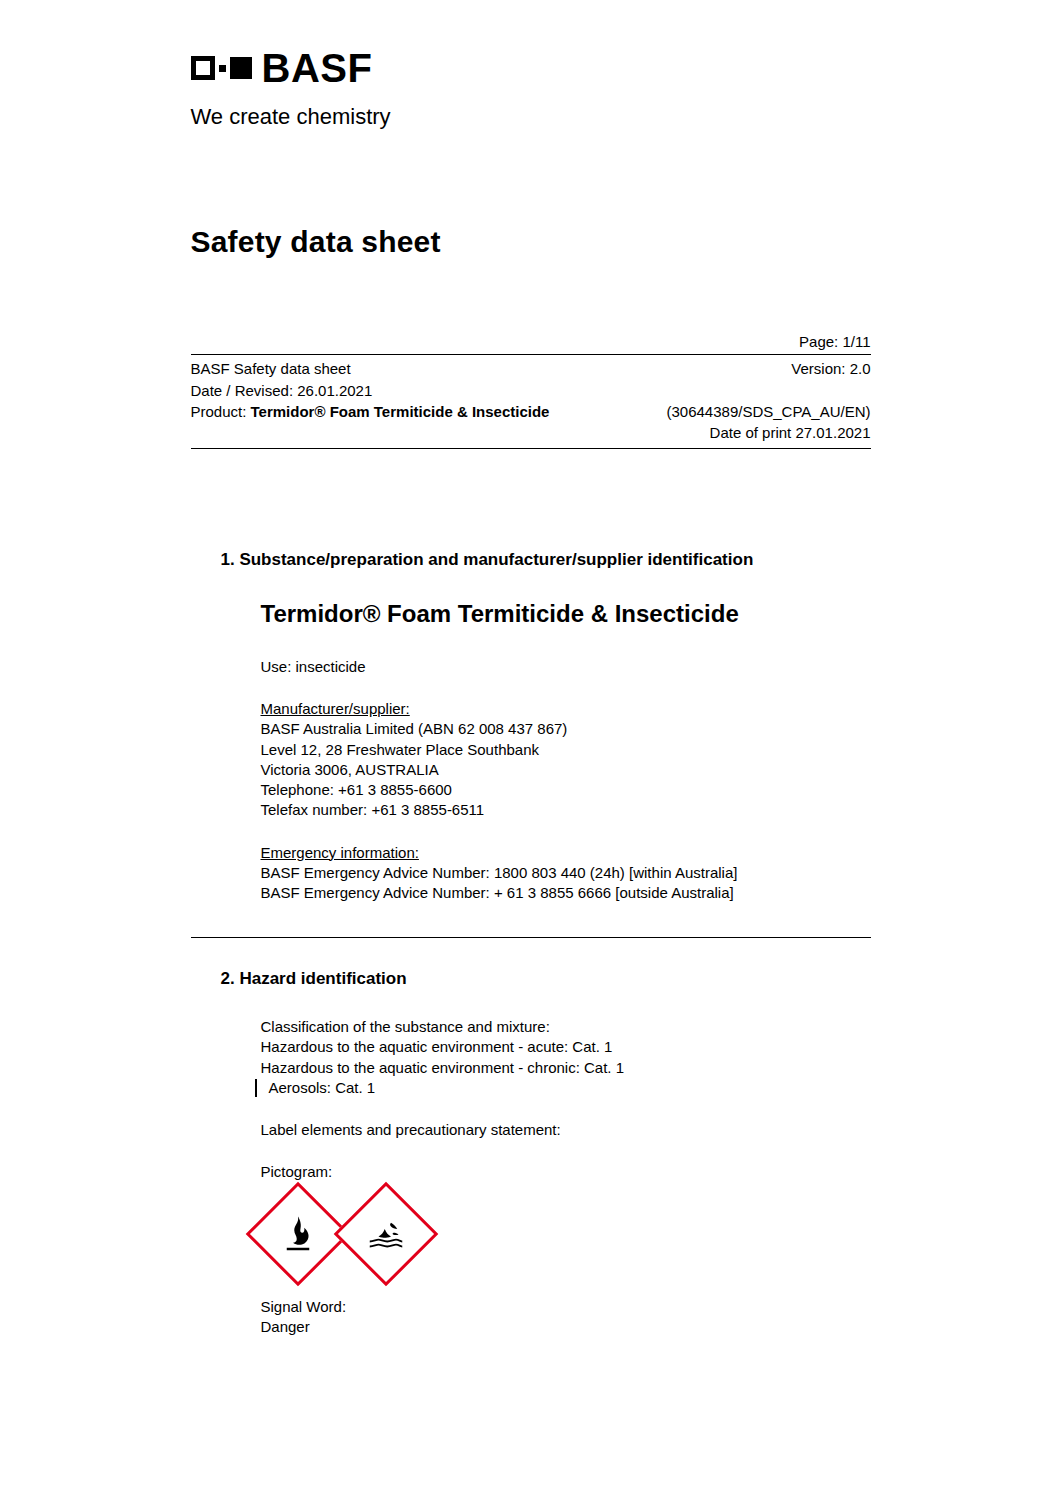BASF
We create chemistry
Safety data sheet
Page: 1/11
BASF Safety data sheet
Date / Revised: 26.01.2021
Product: Termidor® Foam Termiticide & Insecticide
Version: 2.0
(30644389/SDS_CPA_AU/EN)
Date of print 27.01.2021
1. Substance/preparation and manufacturer/supplier identification
Termidor® Foam Termiticide & Insecticide
Use: insecticide
Manufacturer/supplier:
BASF Australia Limited (ABN 62 008 437 867)
Level 12, 28 Freshwater Place Southbank
Victoria 3006, AUSTRALIA
Telephone: +61 3 8855-6600
Telefax number: +61 3 8855-6511
Emergency information:
BASF Emergency Advice Number: 1800 803 440 (24h) [within Australia]
BASF Emergency Advice Number: + 61 3 8855 6666 [outside Australia]
2. Hazard identification
Classification of the substance and mixture:
Hazardous to the aquatic environment - acute: Cat. 1
Hazardous to the aquatic environment - chronic: Cat. 1
Aerosols: Cat. 1
Label elements and precautionary statement:
Pictogram:
Signal Word:
Danger